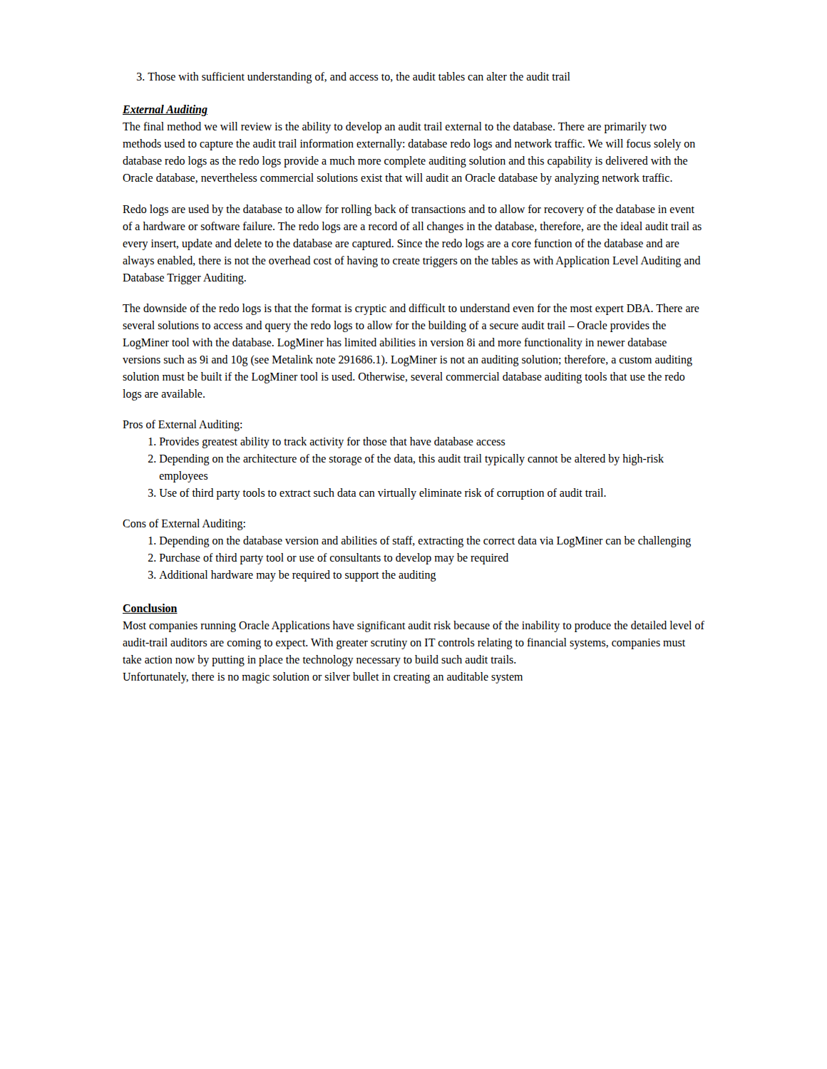Those with sufficient understanding of, and access to, the audit tables can alter the audit trail
External Auditing
The final method we will review is the ability to develop an audit trail external to the database. There are primarily two methods used to capture the audit trail information externally: database redo logs and network traffic. We will focus solely on database redo logs as the redo logs provide a much more complete auditing solution and this capability is delivered with the Oracle database, nevertheless commercial solutions exist that will audit an Oracle database by analyzing network traffic.
Redo logs are used by the database to allow for rolling back of transactions and to allow for recovery of the database in event of a hardware or software failure. The redo logs are a record of all changes in the database, therefore, are the ideal audit trail as every insert, update and delete to the database are captured. Since the redo logs are a core function of the database and are always enabled, there is not the overhead cost of having to create triggers on the tables as with Application Level Auditing and Database Trigger Auditing.
The downside of the redo logs is that the format is cryptic and difficult to understand even for the most expert DBA. There are several solutions to access and query the redo logs to allow for the building of a secure audit trail – Oracle provides the LogMiner tool with the database. LogMiner has limited abilities in version 8i and more functionality in newer database versions such as 9i and 10g (see Metalink note 291686.1). LogMiner is not an auditing solution; therefore, a custom auditing solution must be built if the LogMiner tool is used. Otherwise, several commercial database auditing tools that use the redo logs are available.
Pros of External Auditing:
Provides greatest ability to track activity for those that have database access
Depending on the architecture of the storage of the data, this audit trail typically cannot be altered by high-risk employees
Use of third party tools to extract such data can virtually eliminate risk of corruption of audit trail.
Cons of External Auditing:
Depending on the database version and abilities of staff, extracting the correct data via LogMiner can be challenging
Purchase of third party tool or use of consultants to develop may be required
Additional hardware may be required to support the auditing
Conclusion
Most companies running Oracle Applications have significant audit risk because of the inability to produce the detailed level of audit-trail auditors are coming to expect. With greater scrutiny on IT controls relating to financial systems, companies must take action now by putting in place the technology necessary to build such audit trails.
Unfortunately, there is no magic solution or silver bullet in creating an auditable system